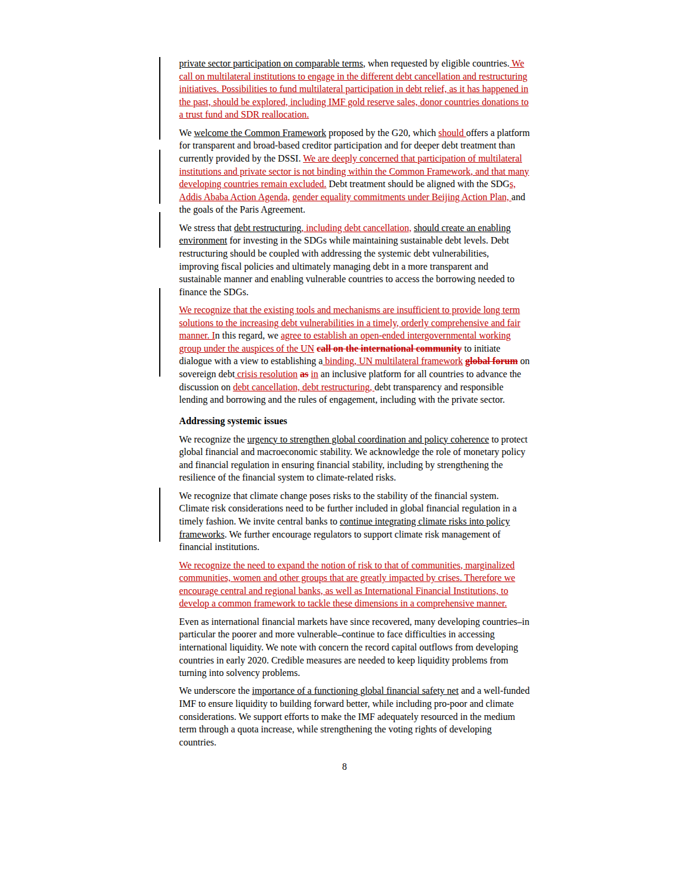private sector participation on comparable terms, when requested by eligible countries. We call on multilateral institutions to engage in the different debt cancellation and restructuring initiatives. Possibilities to fund multilateral participation in debt relief, as it has happened in the past, should be explored, including IMF gold reserve sales, donor countries donations to a trust fund and SDR reallocation.
We welcome the Common Framework proposed by the G20, which should offers a platform for transparent and broad-based creditor participation and for deeper debt treatment than currently provided by the DSSI. We are deeply concerned that participation of multilateral institutions and private sector is not binding within the Common Framework, and that many developing countries remain excluded. Debt treatment should be aligned with the SDGs, Addis Ababa Action Agenda, gender equality commitments under Beijing Action Plan, and the goals of the Paris Agreement.
We stress that debt restructuring, including debt cancellation, should create an enabling environment for investing in the SDGs while maintaining sustainable debt levels. Debt restructuring should be coupled with addressing the systemic debt vulnerabilities, improving fiscal policies and ultimately managing debt in a more transparent and sustainable manner and enabling vulnerable countries to access the borrowing needed to finance the SDGs.
We recognize that the existing tools and mechanisms are insufficient to provide long term solutions to the increasing debt vulnerabilities in a timely, orderly comprehensive and fair manner. In this regard, we agree to establish an open-ended intergovernmental working group under the auspices of the UN call on the international community to initiate dialogue with a view to establishing a binding, UN multilateral framework global forum on sovereign debt crisis resolution as in an inclusive platform for all countries to advance the discussion on debt cancellation, debt restructuring, debt transparency and responsible lending and borrowing and the rules of engagement, including with the private sector.
Addressing systemic issues
We recognize the urgency to strengthen global coordination and policy coherence to protect global financial and macroeconomic stability. We acknowledge the role of monetary policy and financial regulation in ensuring financial stability, including by strengthening the resilience of the financial system to climate-related risks.
We recognize that climate change poses risks to the stability of the financial system. Climate risk considerations need to be further included in global financial regulation in a timely fashion. We invite central banks to continue integrating climate risks into policy frameworks. We further encourage regulators to support climate risk management of financial institutions.
We recognize the need to expand the notion of risk to that of communities, marginalized communities, women and other groups that are greatly impacted by crises. Therefore we encourage central and regional banks, as well as International Financial Institutions, to develop a common framework to tackle these dimensions in a comprehensive manner.
Even as international financial markets have since recovered, many developing countries–in particular the poorer and more vulnerable–continue to face difficulties in accessing international liquidity. We note with concern the record capital outflows from developing countries in early 2020. Credible measures are needed to keep liquidity problems from turning into solvency problems.
We underscore the importance of a functioning global financial safety net and a well-funded IMF to ensure liquidity to building forward better, while including pro-poor and climate considerations. We support efforts to make the IMF adequately resourced in the medium term through a quota increase, while strengthening the voting rights of developing countries.
8